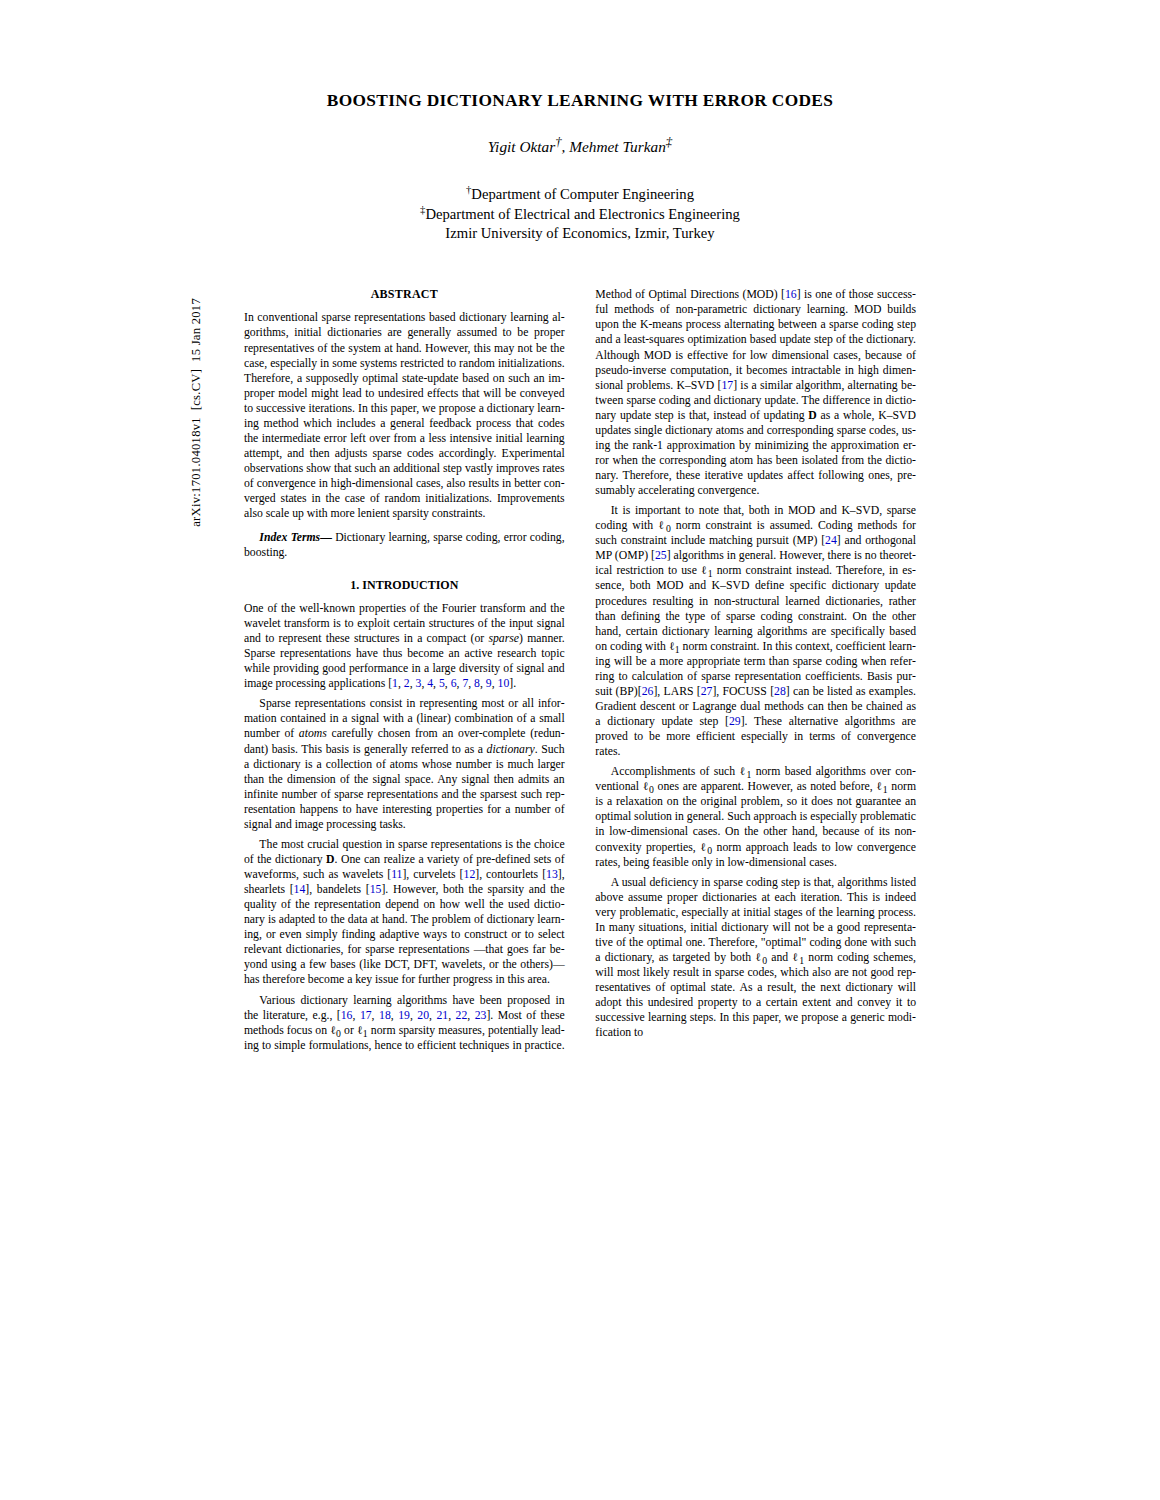arXiv:1701.04018v1 [cs.CV] 15 Jan 2017
Boosting Dictionary Learning with Error Codes
Yigit Oktar†, Mehmet Turkan‡
†Department of Computer Engineering
‡Department of Electrical and Electronics Engineering
Izmir University of Economics, Izmir, Turkey
ABSTRACT
In conventional sparse representations based dictionary learning algorithms, initial dictionaries are generally assumed to be proper representatives of the system at hand. However, this may not be the case, especially in some systems restricted to random initializations. Therefore, a supposedly optimal state-update based on such an improper model might lead to undesired effects that will be conveyed to successive iterations. In this paper, we propose a dictionary learning method which includes a general feedback process that codes the intermediate error left over from a less intensive initial learning attempt, and then adjusts sparse codes accordingly. Experimental observations show that such an additional step vastly improves rates of convergence in high-dimensional cases, also results in better converged states in the case of random initializations. Improvements also scale up with more lenient sparsity constraints.
Index Terms— Dictionary learning, sparse coding, error coding, boosting.
1. INTRODUCTION
One of the well-known properties of the Fourier transform and the wavelet transform is to exploit certain structures of the input signal and to represent these structures in a compact (or sparse) manner. Sparse representations have thus become an active research topic while providing good performance in a large diversity of signal and image processing applications [1, 2, 3, 4, 5, 6, 7, 8, 9, 10].
Sparse representations consist in representing most or all information contained in a signal with a (linear) combination of a small number of atoms carefully chosen from an over-complete (redundant) basis. This basis is generally referred to as a dictionary. Such a dictionary is a collection of atoms whose number is much larger than the dimension of the signal space. Any signal then admits an infinite number of sparse representations and the sparsest such representation happens to have interesting properties for a number of signal and image processing tasks.
The most crucial question in sparse representations is the choice of the dictionary D. One can realize a variety of pre-defined sets of waveforms, such as wavelets [11], curvelets [12], contourlets [13], shearlets [14], bandelets [15]. However, both the sparsity and the quality of the representation depend on how well the used dictionary is adapted to the data at hand. The problem of dictionary learning, or even simply finding adaptive ways to construct or to select relevant dictionaries, for sparse representations —that goes far beyond using a few bases (like DCT, DFT, wavelets, or the others)— has therefore become a key issue for further progress in this area.
Various dictionary learning algorithms have been proposed in the literature, e.g., [16, 17, 18, 19, 20, 21, 22, 23]. Most of these methods focus on ℓ0 or ℓ1 norm sparsity measures, potentially leading to simple formulations, hence to efficient techniques in practice. Method of Optimal Directions (MOD) [16] is one of those successful methods of non-parametric dictionary learning. MOD builds upon the K-means process alternating between a sparse coding step and a least-squares optimization based update step of the dictionary. Although MOD is effective for low dimensional cases, because of pseudo-inverse computation, it becomes intractable in high dimensional problems. K–SVD [17] is a similar algorithm, alternating between sparse coding and dictionary update. The difference in dictionary update step is that, instead of updating D as a whole, K–SVD updates single dictionary atoms and corresponding sparse codes, using the rank-1 approximation by minimizing the approximation error when the corresponding atom has been isolated from the dictionary. Therefore, these iterative updates affect following ones, presumably accelerating convergence.
It is important to note that, both in MOD and K–SVD, sparse coding with ℓ0 norm constraint is assumed. Coding methods for such constraint include matching pursuit (MP) [24] and orthogonal MP (OMP) [25] algorithms in general. However, there is no theoretical restriction to use ℓ1 norm constraint instead. Therefore, in essence, both MOD and K–SVD define specific dictionary update procedures resulting in non-structural learned dictionaries, rather than defining the type of sparse coding constraint. On the other hand, certain dictionary learning algorithms are specifically based on coding with ℓ1 norm constraint. In this context, coefficient learning will be a more appropriate term than sparse coding when referring to calculation of sparse representation coefficients. Basis pursuit (BP)[26], LARS [27], FOCUSS [28] can be listed as examples. Gradient descent or Lagrange dual methods can then be chained as a dictionary update step [29]. These alternative algorithms are proved to be more efficient especially in terms of convergence rates.
Accomplishments of such ℓ1 norm based algorithms over conventional ℓ0 ones are apparent. However, as noted before, ℓ1 norm is a relaxation on the original problem, so it does not guarantee an optimal solution in general. Such approach is especially problematic in low-dimensional cases. On the other hand, because of its non-convexity properties, ℓ0 norm approach leads to low convergence rates, being feasible only in low-dimensional cases.
A usual deficiency in sparse coding step is that, algorithms listed above assume proper dictionaries at each iteration. This is indeed very problematic, especially at initial stages of the learning process. In many situations, initial dictionary will not be a good representative of the optimal one. Therefore, "optimal" coding done with such a dictionary, as targeted by both ℓ0 and ℓ1 norm coding schemes, will most likely result in sparse codes, which also are not good representatives of optimal state. As a result, the next dictionary will adopt this undesired property to a certain extent and convey it to successive learning steps. In this paper, we propose a generic modification to